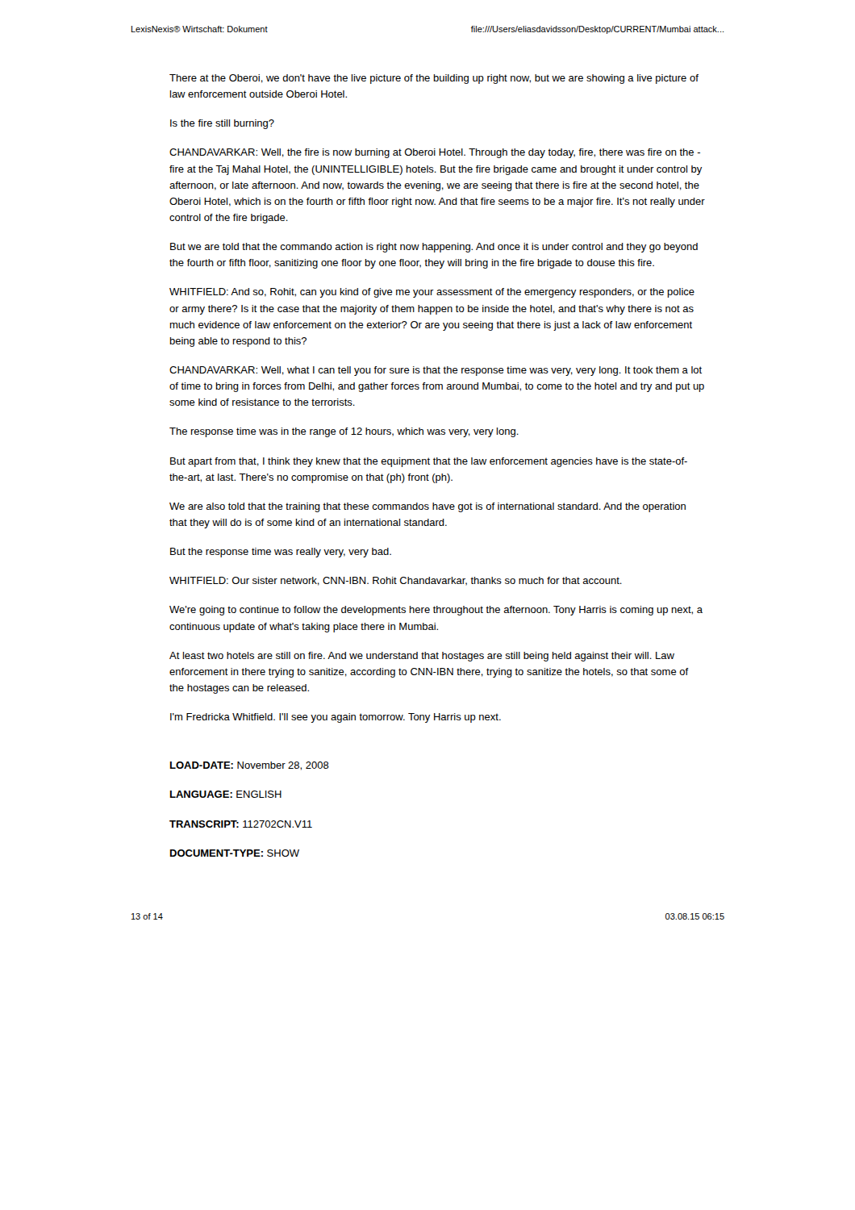LexisNexis® Wirtschaft: Dokument
file:///Users/eliasdavidsson/Desktop/CURRENT/Mumbai attack...
There at the Oberoi, we don't have the live picture of the building up right now, but we are showing a live picture of law enforcement outside Oberoi Hotel.
Is the fire still burning?
CHANDAVARKAR: Well, the fire is now burning at Oberoi Hotel. Through the day today, fire, there was fire on the - fire at the Taj Mahal Hotel, the (UNINTELLIGIBLE) hotels. But the fire brigade came and brought it under control by afternoon, or late afternoon. And now, towards the evening, we are seeing that there is fire at the second hotel, the Oberoi Hotel, which is on the fourth or fifth floor right now. And that fire seems to be a major fire. It's not really under control of the fire brigade.
But we are told that the commando action is right now happening. And once it is under control and they go beyond the fourth or fifth floor, sanitizing one floor by one floor, they will bring in the fire brigade to douse this fire.
WHITFIELD: And so, Rohit, can you kind of give me your assessment of the emergency responders, or the police or army there? Is it the case that the majority of them happen to be inside the hotel, and that's why there is not as much evidence of law enforcement on the exterior? Or are you seeing that there is just a lack of law enforcement being able to respond to this?
CHANDAVARKAR: Well, what I can tell you for sure is that the response time was very, very long. It took them a lot of time to bring in forces from Delhi, and gather forces from around Mumbai, to come to the hotel and try and put up some kind of resistance to the terrorists.
The response time was in the range of 12 hours, which was very, very long.
But apart from that, I think they knew that the equipment that the law enforcement agencies have is the state-of-the-art, at last. There's no compromise on that (ph) front (ph).
We are also told that the training that these commandos have got is of international standard. And the operation that they will do is of some kind of an international standard.
But the response time was really very, very bad.
WHITFIELD: Our sister network, CNN-IBN. Rohit Chandavarkar, thanks so much for that account.
We're going to continue to follow the developments here throughout the afternoon. Tony Harris is coming up next, a continuous update of what's taking place there in Mumbai.
At least two hotels are still on fire. And we understand that hostages are still being held against their will. Law enforcement in there trying to sanitize, according to CNN-IBN there, trying to sanitize the hotels, so that some of the hostages can be released.
I'm Fredricka Whitfield. I'll see you again tomorrow. Tony Harris up next.
LOAD-DATE: November 28, 2008
LANGUAGE: ENGLISH
TRANSCRIPT: 112702CN.V11
DOCUMENT-TYPE: SHOW
13 of 14
03.08.15 06:15